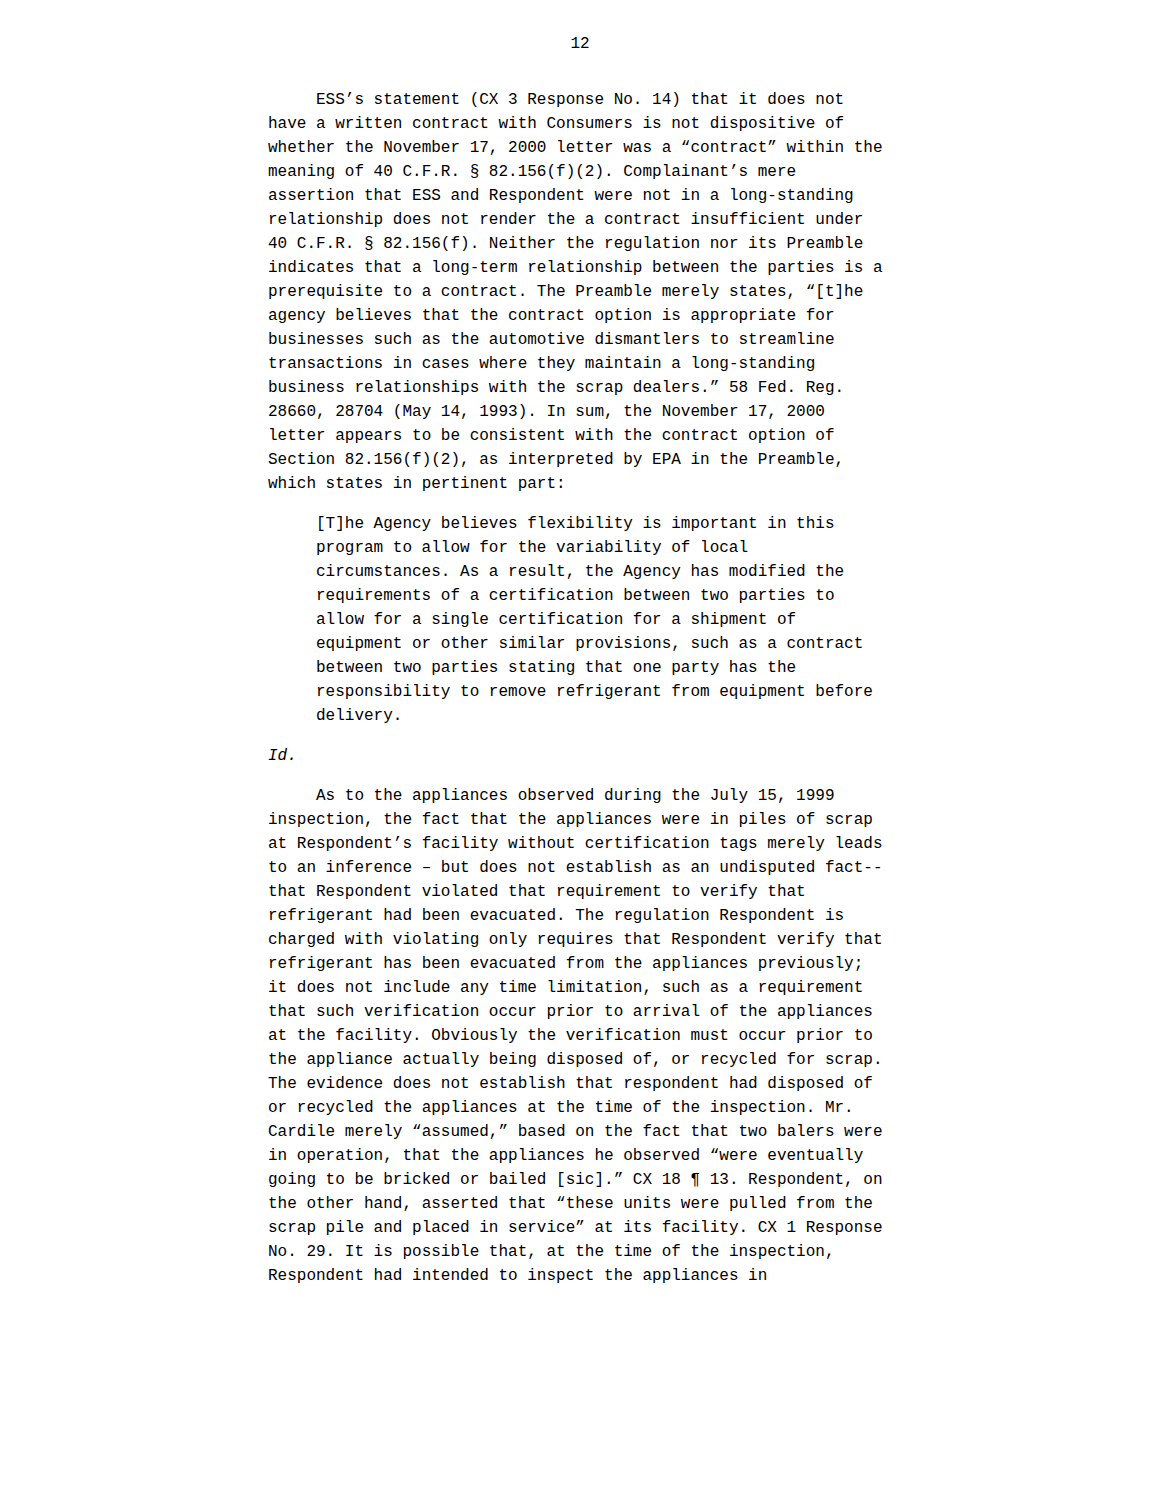12
ESS’s statement (CX 3 Response No. 14) that it does not have a written contract with Consumers is not dispositive of whether the November 17, 2000 letter was a “contract” within the meaning of 40 C.F.R. § 82.156(f)(2). Complainant’s mere assertion that ESS and Respondent were not in a long-standing relationship does not render the a contract insufficient under 40 C.F.R. § 82.156(f). Neither the regulation nor its Preamble indicates that a long-term relationship between the parties is a prerequisite to a contract. The Preamble merely states, “[t]he agency believes that the contract option is appropriate for businesses such as the automotive dismantlers to streamline transactions in cases where they maintain a long-standing business relationships with the scrap dealers.” 58 Fed. Reg. 28660, 28704 (May 14, 1993). In sum, the November 17, 2000 letter appears to be consistent with the contract option of Section 82.156(f)(2), as interpreted by EPA in the Preamble, which states in pertinent part:
[T]he Agency believes flexibility is important in this program to allow for the variability of local circumstances. As a result, the Agency has modified the requirements of a certification between two parties to allow for a single certification for a shipment of equipment or other similar provisions, such as a contract between two parties stating that one party has the responsibility to remove refrigerant from equipment before delivery.
Id.
As to the appliances observed during the July 15, 1999 inspection, the fact that the appliances were in piles of scrap at Respondent’s facility without certification tags merely leads to an inference – but does not establish as an undisputed fact-- that Respondent violated that requirement to verify that refrigerant had been evacuated. The regulation Respondent is charged with violating only requires that Respondent verify that refrigerant has been evacuated from the appliances previously; it does not include any time limitation, such as a requirement that such verification occur prior to arrival of the appliances at the facility. Obviously the verification must occur prior to the appliance actually being disposed of, or recycled for scrap. The evidence does not establish that respondent had disposed of or recycled the appliances at the time of the inspection. Mr. Cardile merely “assumed,” based on the fact that two balers were in operation, that the appliances he observed “were eventually going to be bricked or bailed [sic].” CX 18 ¶ 13. Respondent, on the other hand, asserted that “these units were pulled from the scrap pile and placed in service” at its facility. CX 1 Response No. 29. It is possible that, at the time of the inspection, Respondent had intended to inspect the appliances in